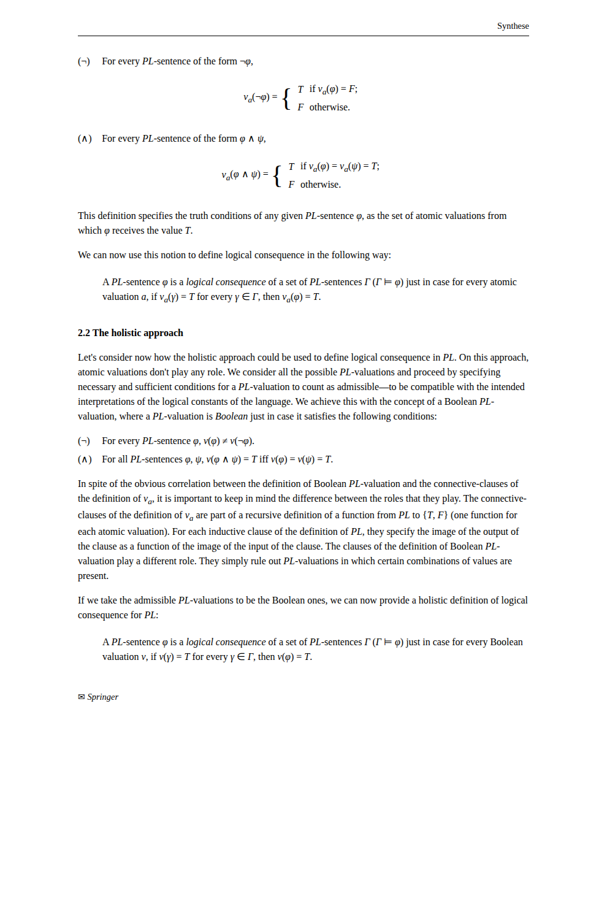Synthese
(¬) For every PL-sentence of the form ¬φ,
va(¬φ) = {
| T | if v a ( φ ) = F ; |
| F | otherwise. |
(∧) For every PL-sentence of the form φ ∧ ψ,
va(φ ∧ ψ) = {
| T | if v a ( φ ) = v a ( ψ ) = T ; |
| F | otherwise. |
This definition specifies the truth conditions of any given PL-sentence φ, as the set of atomic valuations from which φ receives the value T.
We can now use this notion to define logical consequence in the following way:
A PL-sentence φ is a logical consequence of a set of PL-sentences Γ (Γ ⊨ φ) just in case for every atomic valuation a, if va(γ) = T for every γ ∈ Γ, then va(φ) = T.
2.2 The holistic approach
Let's consider now how the holistic approach could be used to define logical consequence in PL. On this approach, atomic valuations don't play any role. We consider all the possible PL-valuations and proceed by specifying necessary and sufficient conditions for a PL-valuation to count as admissible—to be compatible with the intended interpretations of the logical constants of the language. We achieve this with the concept of a Boolean PL-valuation, where a PL-valuation is Boolean just in case it satisfies the following conditions:
(¬) For every PL-sentence φ, v(φ) ≠ v(¬φ).
(∧) For all PL-sentences φ, ψ, v(φ ∧ ψ) = T iff v(φ) = v(ψ) = T.
In spite of the obvious correlation between the definition of Boolean PL-valuation and the connective-clauses of the definition of va, it is important to keep in mind the difference between the roles that they play. The connective-clauses of the definition of va are part of a recursive definition of a function from PL to {T, F} (one function for each atomic valuation). For each inductive clause of the definition of PL, they specify the image of the output of the clause as a function of the image of the input of the clause. The clauses of the definition of Boolean PL-valuation play a different role. They simply rule out PL-valuations in which certain combinations of values are present.
If we take the admissible PL-valuations to be the Boolean ones, we can now provide a holistic definition of logical consequence for PL:
A PL-sentence φ is a logical consequence of a set of PL-sentences Γ (Γ ⊨ φ) just in case for every Boolean valuation v, if v(γ) = T for every γ ∈ Γ, then v(φ) = T.
✉ Springer